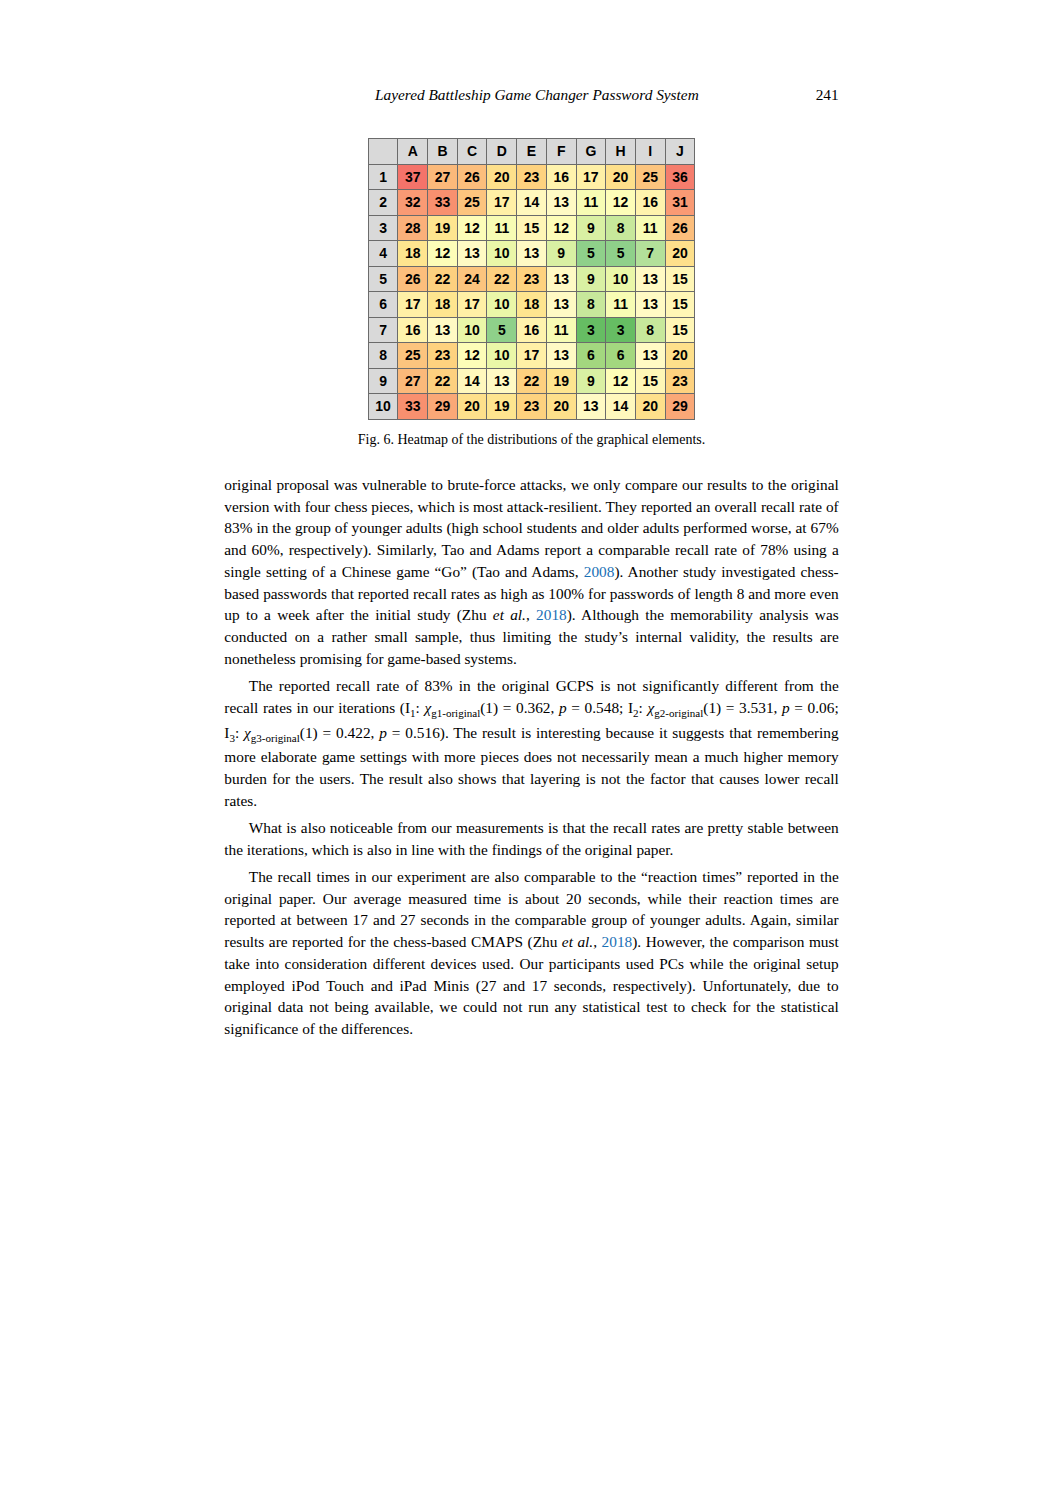Layered Battleship Game Changer Password System
241
| | A | B | C | D | E | F | G | H | I | J |
| --- | --- | --- | --- | --- | --- | --- | --- | --- | --- | --- |
| 1 | 37 | 27 | 26 | 20 | 23 | 16 | 17 | 20 | 25 | 36 |
| 2 | 32 | 33 | 25 | 17 | 14 | 13 | 11 | 12 | 16 | 31 |
| 3 | 28 | 19 | 12 | 11 | 15 | 12 | 9 | 8 | 11 | 26 |
| 4 | 18 | 12 | 13 | 10 | 13 | 9 | 5 | 5 | 7 | 20 |
| 5 | 26 | 22 | 24 | 22 | 23 | 13 | 9 | 10 | 13 | 15 |
| 6 | 17 | 18 | 17 | 10 | 18 | 13 | 8 | 11 | 13 | 15 |
| 7 | 16 | 13 | 10 | 5 | 16 | 11 | 3 | 3 | 8 | 15 |
| 8 | 25 | 23 | 12 | 10 | 17 | 13 | 6 | 6 | 13 | 20 |
| 9 | 27 | 22 | 14 | 13 | 22 | 19 | 9 | 12 | 15 | 23 |
| 10 | 33 | 29 | 20 | 19 | 23 | 20 | 13 | 14 | 20 | 29 |
Fig. 6. Heatmap of the distributions of the graphical elements.
original proposal was vulnerable to brute-force attacks, we only compare our results to the original version with four chess pieces, which is most attack-resilient. They reported an overall recall rate of 83% in the group of younger adults (high school students and older adults performed worse, at 67% and 60%, respectively). Similarly, Tao and Adams report a comparable recall rate of 78% using a single setting of a Chinese game “Go” (Tao and Adams, 2008). Another study investigated chess-based passwords that reported recall rates as high as 100% for passwords of length 8 and more even up to a week after the initial study (Zhu et al., 2018). Although the memorability analysis was conducted on a rather small sample, thus limiting the study’s internal validity, the results are nonetheless promising for game-based systems.
The reported recall rate of 83% in the original GCPS is not significantly different from the recall rates in our iterations (I1: χg1-original(1) = 0.362, p = 0.548; I2: χg2-original(1) = 3.531, p = 0.06; I3: χg3-original(1) = 0.422, p = 0.516). The result is interesting because it suggests that remembering more elaborate game settings with more pieces does not necessarily mean a much higher memory burden for the users. The result also shows that layering is not the factor that causes lower recall rates.
What is also noticeable from our measurements is that the recall rates are pretty stable between the iterations, which is also in line with the findings of the original paper.
The recall times in our experiment are also comparable to the “reaction times” reported in the original paper. Our average measured time is about 20 seconds, while their reaction times are reported at between 17 and 27 seconds in the comparable group of younger adults. Again, similar results are reported for the chess-based CMAPS (Zhu et al., 2018). However, the comparison must take into consideration different devices used. Our participants used PCs while the original setup employed iPod Touch and iPad Minis (27 and 17 seconds, respectively). Unfortunately, due to original data not being available, we could not run any statistical test to check for the statistical significance of the differences.